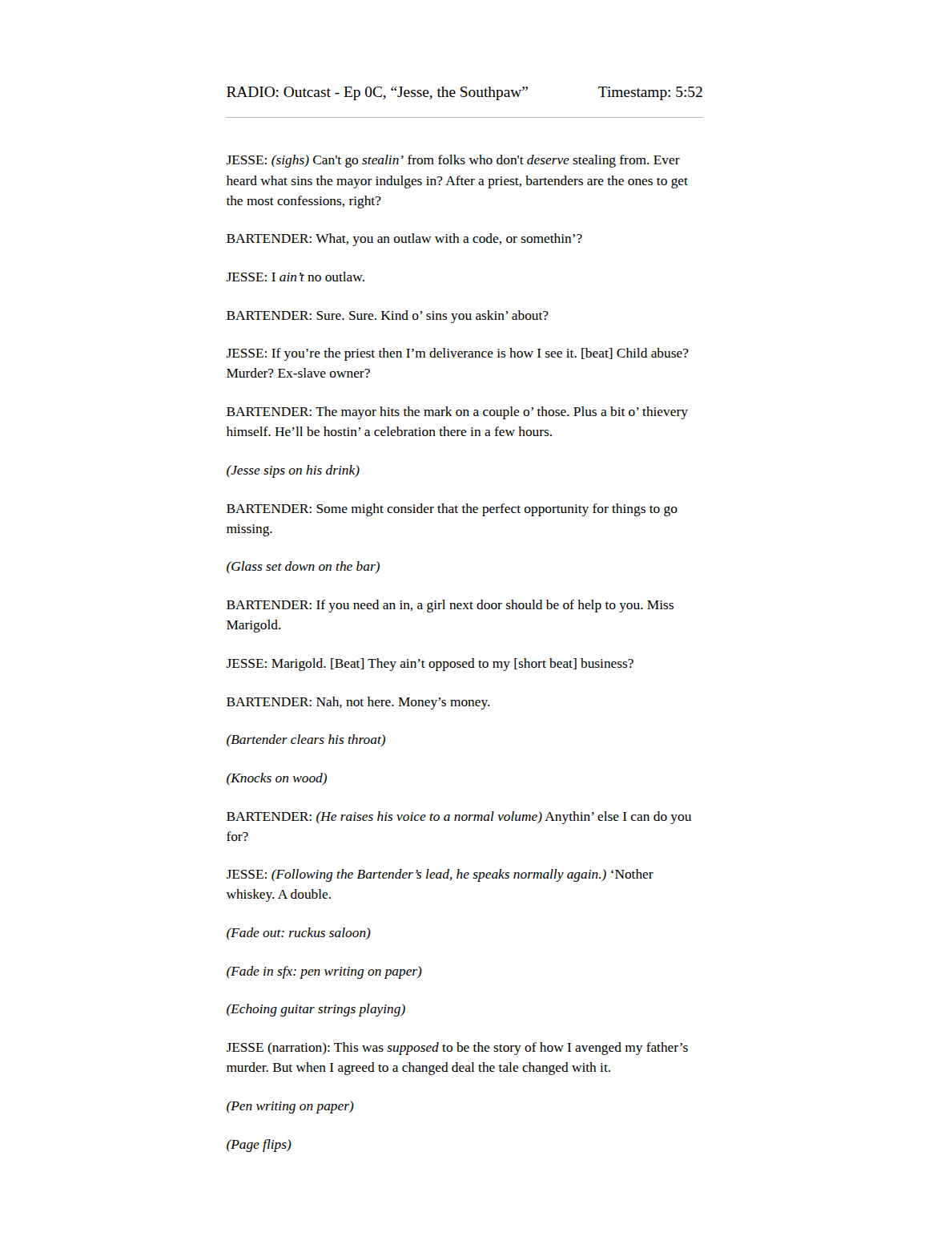RADIO: Outcast - Ep 0C, “Jesse, the Southpaw” Timestamp: 5:52
JESSE: (sighs) Can't go stealin’ from folks who don't deserve stealing from. Ever heard what sins the mayor indulges in? After a priest, bartenders are the ones to get the most confessions, right?
BARTENDER: What, you an outlaw with a code, or somethin’?
JESSE: I ain’t no outlaw.
BARTENDER: Sure. Sure. Kind o’ sins you askin’ about?
JESSE: If you’re the priest then I’m deliverance is how I see it. [beat] Child abuse? Murder? Ex-slave owner?
BARTENDER: The mayor hits the mark on a couple o’ those. Plus a bit o’ thievery himself. He’ll be hostin’ a celebration there in a few hours.
(Jesse sips on his drink)
BARTENDER: Some might consider that the perfect opportunity for things to go missing.
(Glass set down on the bar)
BARTENDER: If you need an in, a girl next door should be of help to you. Miss Marigold.
JESSE: Marigold. [Beat] They ain’t opposed to my [short beat] business?
BARTENDER: Nah, not here. Money’s money.
(Bartender clears his throat)
(Knocks on wood)
BARTENDER: (He raises his voice to a normal volume) Anythin’ else I can do you for?
JESSE: (Following the Bartender’s lead, he speaks normally again.) ‘Nother whiskey. A double.
(Fade out: ruckus saloon)
(Fade in sfx: pen writing on paper)
(Echoing guitar strings playing)
JESSE (narration): This was supposed to be the story of how I avenged my father’s murder. But when I agreed to a changed deal the tale changed with it.
(Pen writing on paper)
(Page flips)